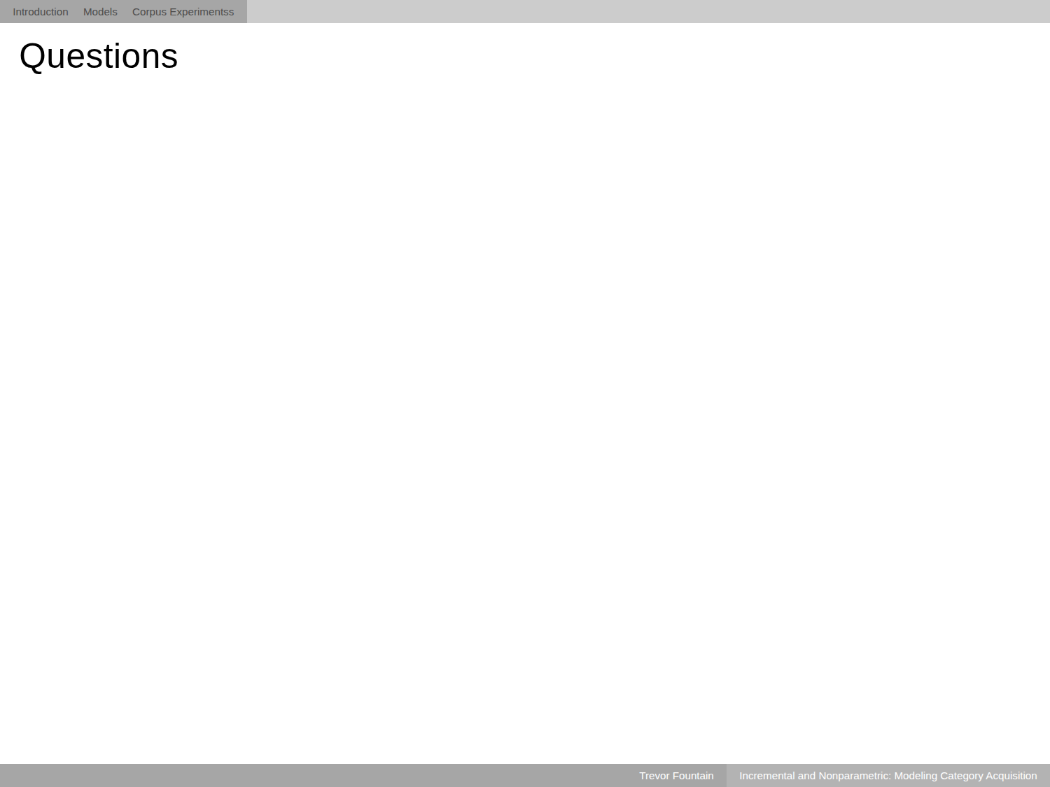Introduction Models Corpus Experimentss
Questions
Trevor Fountain
Incremental and Nonparametric: Modeling Category Acquisition